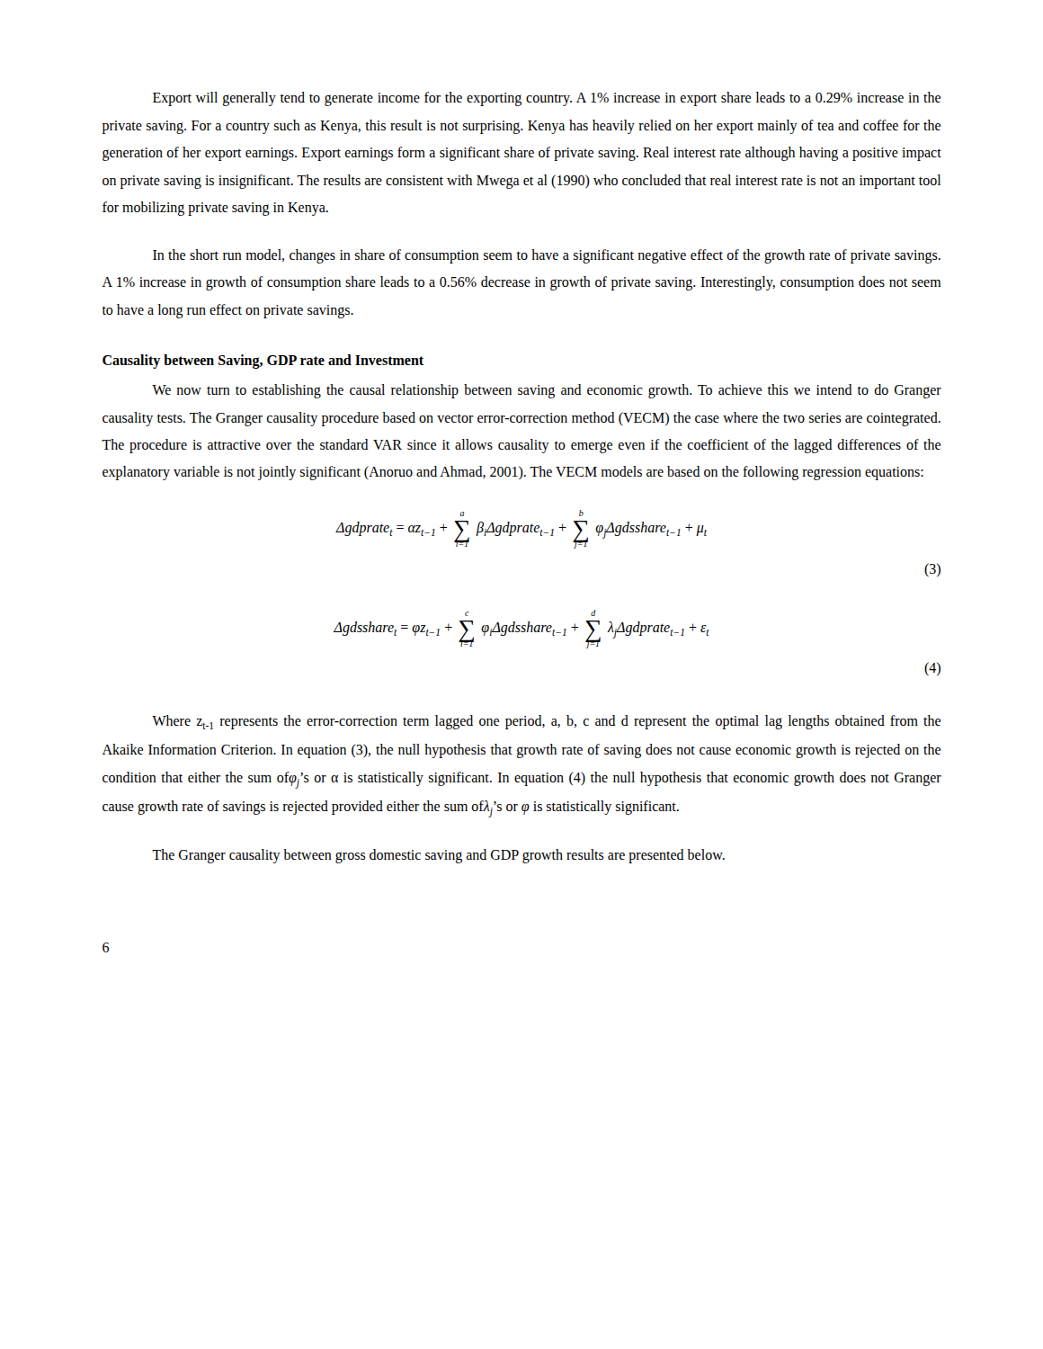Export will generally tend to generate income for the exporting country. A 1% increase in export share leads to a 0.29% increase in the private saving. For a country such as Kenya, this result is not surprising. Kenya has heavily relied on her export mainly of tea and coffee for the generation of her export earnings. Export earnings form a significant share of private saving. Real interest rate although having a positive impact on private saving is insignificant. The results are consistent with Mwega et al (1990) who concluded that real interest rate is not an important tool for mobilizing private saving in Kenya.
In the short run model, changes in share of consumption seem to have a significant negative effect of the growth rate of private savings. A 1% increase in growth of consumption share leads to a 0.56% decrease in growth of private saving. Interestingly, consumption does not seem to have a long run effect on private savings.
Causality between Saving, GDP rate and Investment
We now turn to establishing the causal relationship between saving and economic growth. To achieve this we intend to do Granger causality tests. The Granger causality procedure based on vector error-correction method (VECM) the case where the two series are cointegrated. The procedure is attractive over the standard VAR since it allows causality to emerge even if the coefficient of the lagged differences of the explanatory variable is not jointly significant (Anoruo and Ahmad, 2001). The VECM models are based on the following regression equations:
Δgdpratet = αzt−1 + a∑i=1 βiΔgdpratet−1 + b∑j=1 φjΔgdssharet−1 + μt
(3)
Δgdssharet = φzt−1 + c∑i=1 φiΔgdssharet−1 + d∑j=1 λjΔgdpratet−1 + εt
(4)
Where zt-1 represents the error-correction term lagged one period, a, b, c and d represent the optimal lag lengths obtained from the Akaike Information Criterion. In equation (3), the null hypothesis that growth rate of saving does not cause economic growth is rejected on the condition that either the sum ofφj’s or α is statistically significant. In equation (4) the null hypothesis that economic growth does not Granger cause growth rate of savings is rejected provided either the sum ofλj’s or φ is statistically significant.
The Granger causality between gross domestic saving and GDP growth results are presented below.
6